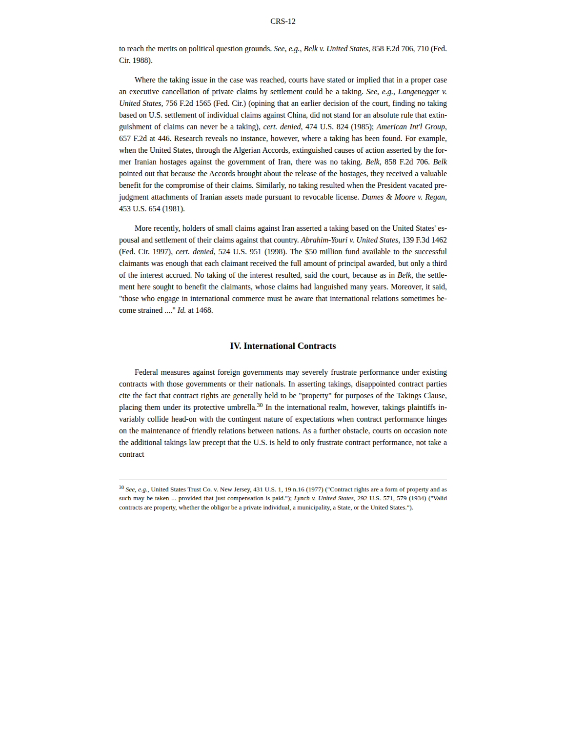CRS-12
to reach the merits on political question grounds. See, e.g., Belk v. United States, 858 F.2d 706, 710 (Fed. Cir. 1988).
Where the taking issue in the case was reached, courts have stated or implied that in a proper case an executive cancellation of private claims by settlement could be a taking. See, e.g., Langenegger v. United States, 756 F.2d 1565 (Fed. Cir.) (opining that an earlier decision of the court, finding no taking based on U.S. settlement of individual claims against China, did not stand for an absolute rule that extinguishment of claims can never be a taking), cert. denied, 474 U.S. 824 (1985); American Int'l Group, 657 F.2d at 446. Research reveals no instance, however, where a taking has been found. For example, when the United States, through the Algerian Accords, extinguished causes of action asserted by the former Iranian hostages against the government of Iran, there was no taking. Belk, 858 F.2d 706. Belk pointed out that because the Accords brought about the release of the hostages, they received a valuable benefit for the compromise of their claims. Similarly, no taking resulted when the President vacated pre-judgment attachments of Iranian assets made pursuant to revocable license. Dames & Moore v. Regan, 453 U.S. 654 (1981).
More recently, holders of small claims against Iran asserted a taking based on the United States' espousal and settlement of their claims against that country. Abrahim-Youri v. United States, 139 F.3d 1462 (Fed. Cir. 1997), cert. denied, 524 U.S. 951 (1998). The $50 million fund available to the successful claimants was enough that each claimant received the full amount of principal awarded, but only a third of the interest accrued. No taking of the interest resulted, said the court, because as in Belk, the settlement here sought to benefit the claimants, whose claims had languished many years. Moreover, it said, "those who engage in international commerce must be aware that international relations sometimes become strained ...." Id. at 1468.
IV. International Contracts
Federal measures against foreign governments may severely frustrate performance under existing contracts with those governments or their nationals. In asserting takings, disappointed contract parties cite the fact that contract rights are generally held to be "property" for purposes of the Takings Clause, placing them under its protective umbrella.30 In the international realm, however, takings plaintiffs invariably collide head-on with the contingent nature of expectations when contract performance hinges on the maintenance of friendly relations between nations. As a further obstacle, courts on occasion note the additional takings law precept that the U.S. is held to only frustrate contract performance, not take a contract
30 See, e.g., United States Trust Co. v. New Jersey, 431 U.S. 1, 19 n.16 (1977) ("Contract rights are a form of property and as such may be taken ... provided that just compensation is paid."); Lynch v. United States, 292 U.S. 571, 579 (1934) ("Valid contracts are property, whether the obligor be a private individual, a municipality, a State, or the United States.").